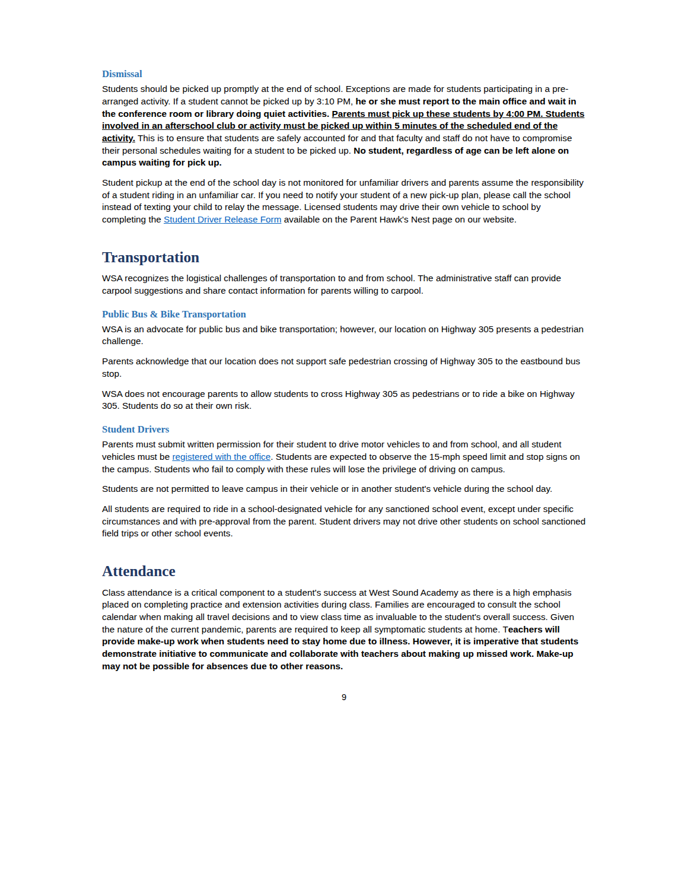Dismissal
Students should be picked up promptly at the end of school. Exceptions are made for students participating in a pre-arranged activity. If a student cannot be picked up by 3:10 PM, he or she must report to the main office and wait in the conference room or library doing quiet activities. Parents must pick up these students by 4:00 PM. Students involved in an afterschool club or activity must be picked up within 5 minutes of the scheduled end of the activity. This is to ensure that students are safely accounted for and that faculty and staff do not have to compromise their personal schedules waiting for a student to be picked up. No student, regardless of age can be left alone on campus waiting for pick up.
Student pickup at the end of the school day is not monitored for unfamiliar drivers and parents assume the responsibility of a student riding in an unfamiliar car. If you need to notify your student of a new pick-up plan, please call the school instead of texting your child to relay the message. Licensed students may drive their own vehicle to school by completing the Student Driver Release Form available on the Parent Hawk's Nest page on our website.
Transportation
WSA recognizes the logistical challenges of transportation to and from school. The administrative staff can provide carpool suggestions and share contact information for parents willing to carpool.
Public Bus & Bike Transportation
WSA is an advocate for public bus and bike transportation; however, our location on Highway 305 presents a pedestrian challenge.
Parents acknowledge that our location does not support safe pedestrian crossing of Highway 305 to the eastbound bus stop.
WSA does not encourage parents to allow students to cross Highway 305 as pedestrians or to ride a bike on Highway 305. Students do so at their own risk.
Student Drivers
Parents must submit written permission for their student to drive motor vehicles to and from school, and all student vehicles must be registered with the office. Students are expected to observe the 15-mph speed limit and stop signs on the campus. Students who fail to comply with these rules will lose the privilege of driving on campus.
Students are not permitted to leave campus in their vehicle or in another student's vehicle during the school day.
All students are required to ride in a school-designated vehicle for any sanctioned school event, except under specific circumstances and with pre-approval from the parent. Student drivers may not drive other students on school sanctioned field trips or other school events.
Attendance
Class attendance is a critical component to a student's success at West Sound Academy as there is a high emphasis placed on completing practice and extension activities during class. Families are encouraged to consult the school calendar when making all travel decisions and to view class time as invaluable to the student's overall success. Given the nature of the current pandemic, parents are required to keep all symptomatic students at home. Teachers will provide make-up work when students need to stay home due to illness. However, it is imperative that students demonstrate initiative to communicate and collaborate with teachers about making up missed work. Make-up may not be possible for absences due to other reasons.
9